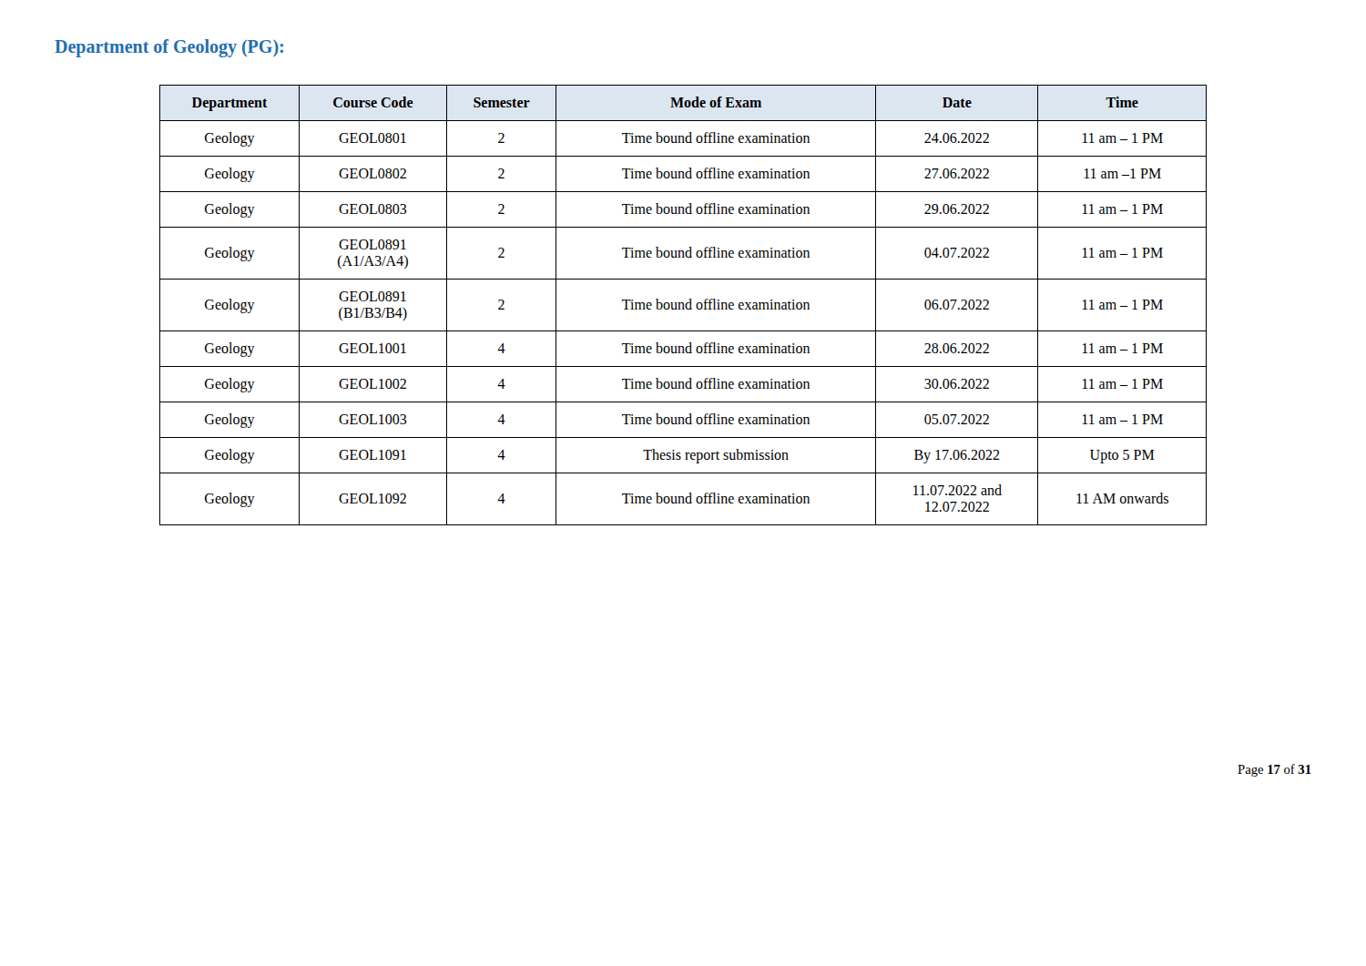Department of Geology (PG):
| Department | Course Code | Semester | Mode of Exam | Date | Time |
| --- | --- | --- | --- | --- | --- |
| Geology | GEOL0801 | 2 | Time bound offline examination | 24.06.2022 | 11 am – 1 PM |
| Geology | GEOL0802 | 2 | Time bound offline examination | 27.06.2022 | 11 am –1 PM |
| Geology | GEOL0803 | 2 | Time bound offline examination | 29.06.2022 | 11 am – 1 PM |
| Geology | GEOL0891 (A1/A3/A4) | 2 | Time bound offline examination | 04.07.2022 | 11 am – 1 PM |
| Geology | GEOL0891 (B1/B3/B4) | 2 | Time bound offline examination | 06.07.2022 | 11 am – 1 PM |
| Geology | GEOL1001 | 4 | Time bound offline examination | 28.06.2022 | 11 am – 1 PM |
| Geology | GEOL1002 | 4 | Time bound offline examination | 30.06.2022 | 11 am – 1 PM |
| Geology | GEOL1003 | 4 | Time bound offline examination | 05.07.2022 | 11 am – 1 PM |
| Geology | GEOL1091 | 4 | Thesis report submission | By 17.06.2022 | Upto 5 PM |
| Geology | GEOL1092 | 4 | Time bound offline examination | 11.07.2022 and 12.07.2022 | 11 AM onwards |
Page 17 of 31